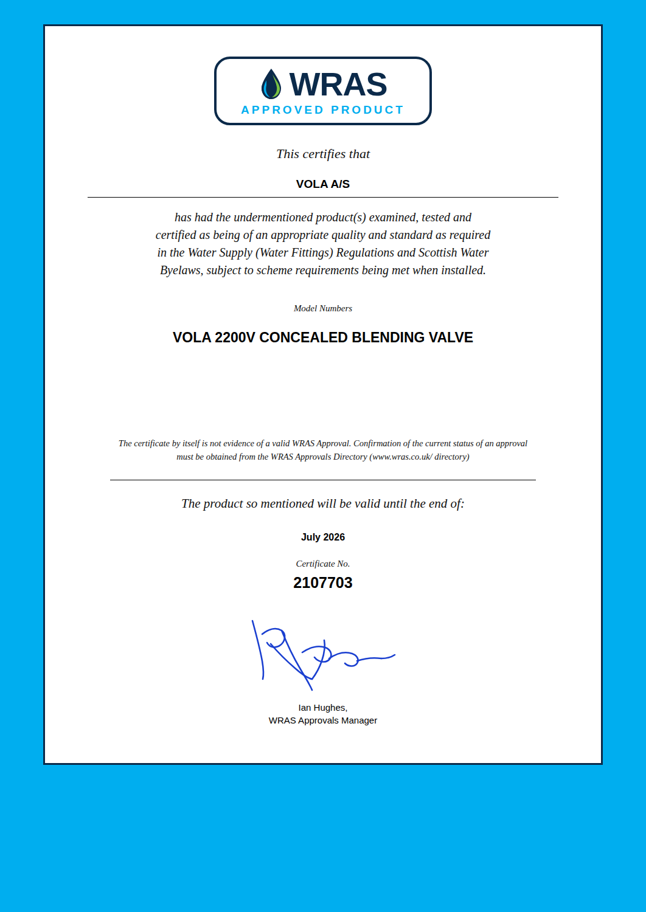WRAS
APPROVED PRODUCT
This certifies that
VOLA A/S
has had the undermentioned product(s) examined, tested and
certified as being of an appropriate quality and standard as required
in the Water Supply (Water Fittings) Regulations and Scottish Water
Byelaws, subject to scheme requirements being met when installed.
Model Numbers
VOLA 2200V CONCEALED BLENDING VALVE
The certificate by itself is not evidence of a valid WRAS Approval. Confirmation of the current status of an approval must be obtained from the WRAS Approvals Directory (www.wras.co.uk/ directory)
The product so mentioned will be valid until the end of:
July 2026
Certificate No.
2107703
Ian Hughes,
WRAS Approvals Manager